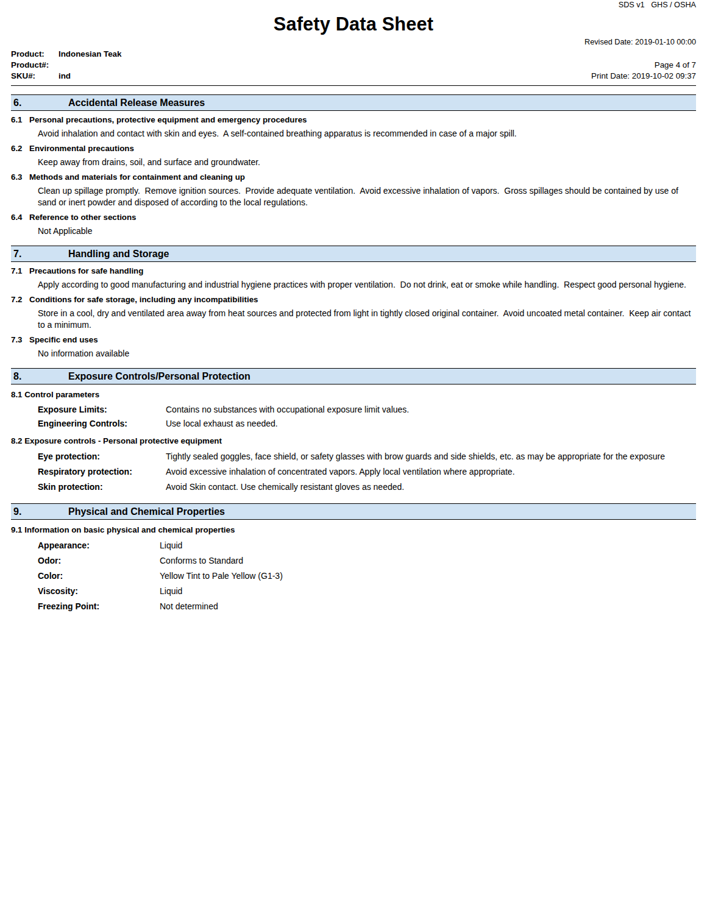SDS v1 GHS / OSHA
Safety Data Sheet
Revised Date: 2019-01-10 00:00
| Product: | Indonesian Teak | |
| Product#: | | Page 4 of 7 |
| SKU#: | ind | Print Date: 2019-10-02 09:37 |
6. Accidental Release Measures
6.1 Personal precautions, protective equipment and emergency procedures
Avoid inhalation and contact with skin and eyes. A self-contained breathing apparatus is recommended in case of a major spill.
6.2 Environmental precautions
Keep away from drains, soil, and surface and groundwater.
6.3 Methods and materials for containment and cleaning up
Clean up spillage promptly. Remove ignition sources. Provide adequate ventilation. Avoid excessive inhalation of vapors. Gross spillages should be contained by use of sand or inert powder and disposed of according to the local regulations.
6.4 Reference to other sections
Not Applicable
7. Handling and Storage
7.1 Precautions for safe handling
Apply according to good manufacturing and industrial hygiene practices with proper ventilation. Do not drink, eat or smoke while handling. Respect good personal hygiene.
7.2 Conditions for safe storage, including any incompatibilities
Store in a cool, dry and ventilated area away from heat sources and protected from light in tightly closed original container. Avoid uncoated metal container. Keep air contact to a minimum.
7.3 Specific end uses
No information available
8. Exposure Controls/Personal Protection
8.1 Control parameters
| Exposure Limits: | Contains no substances with occupational exposure limit values. |
| Engineering Controls: | Use local exhaust as needed. |
8.2 Exposure controls - Personal protective equipment
| Eye protection: | Tightly sealed goggles, face shield, or safety glasses with brow guards and side shields, etc. as may be appropriate for the exposure |
| Respiratory protection: | Avoid excessive inhalation of concentrated vapors. Apply local ventilation where appropriate. |
| Skin protection: | Avoid Skin contact. Use chemically resistant gloves as needed. |
9. Physical and Chemical Properties
9.1 Information on basic physical and chemical properties
| Appearance: | Liquid |
| Odor: | Conforms to Standard |
| Color: | Yellow Tint to Pale Yellow (G1-3) |
| Viscosity: | Liquid |
| Freezing Point: | Not determined |